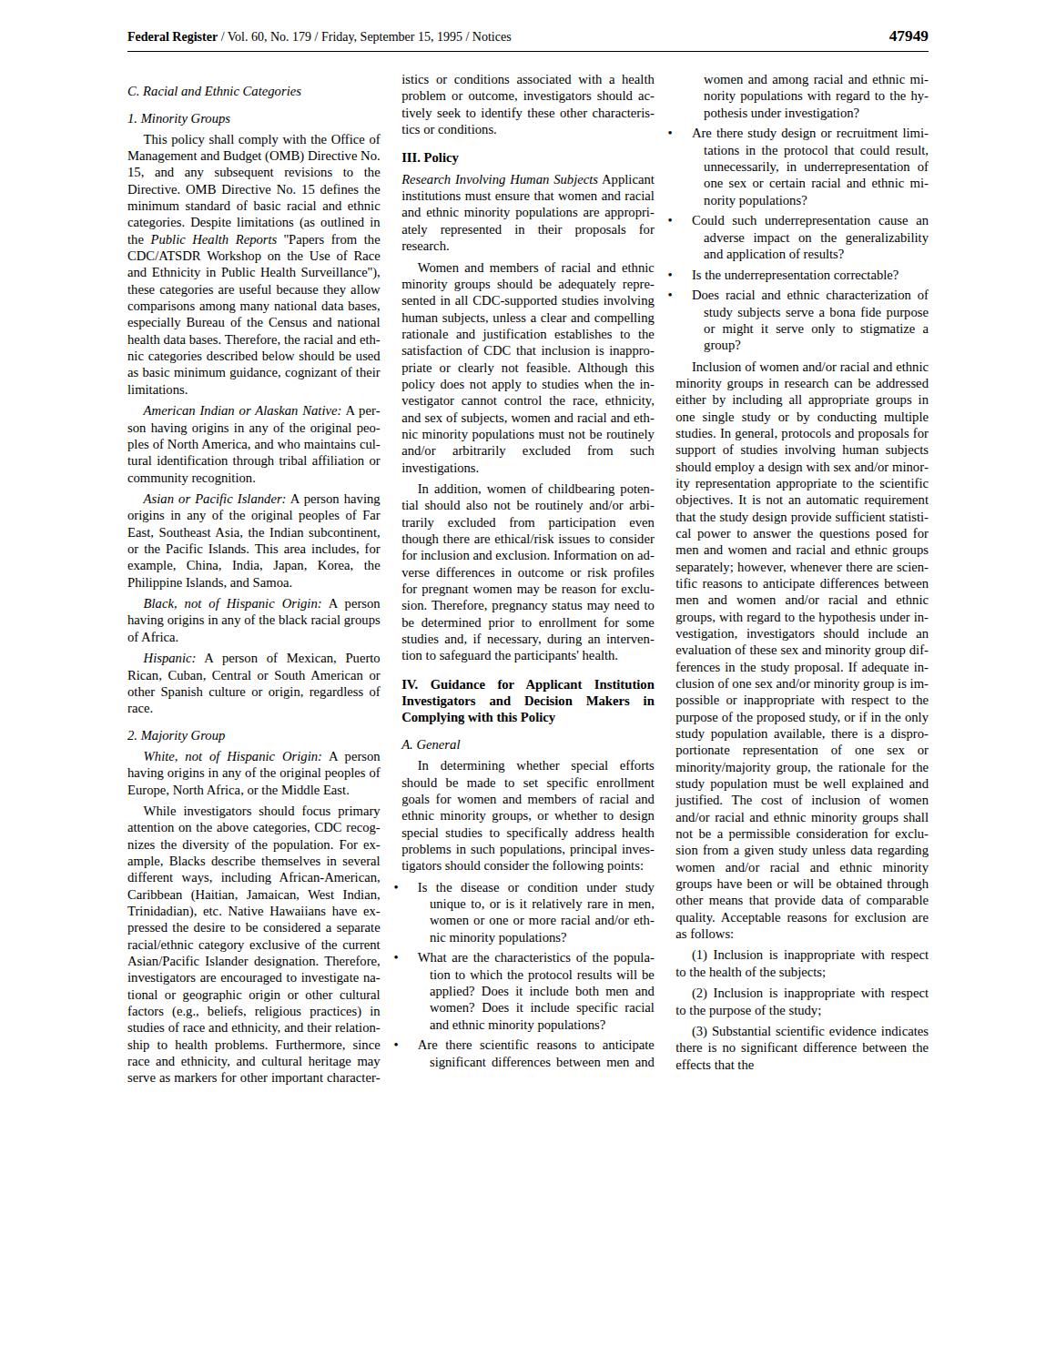Federal Register / Vol. 60, No. 179 / Friday, September 15, 1995 / Notices
47949
C. Racial and Ethnic Categories
1. Minority Groups
This policy shall comply with the Office of Management and Budget (OMB) Directive No. 15, and any subsequent revisions to the Directive. OMB Directive No. 15 defines the minimum standard of basic racial and ethnic categories. Despite limitations (as outlined in the Public Health Reports ''Papers from the CDC/ATSDR Workshop on the Use of Race and Ethnicity in Public Health Surveillance''), these categories are useful because they allow comparisons among many national data bases, especially Bureau of the Census and national health data bases. Therefore, the racial and ethnic categories described below should be used as basic minimum guidance, cognizant of their limitations.
American Indian or Alaskan Native: A person having origins in any of the original peoples of North America, and who maintains cultural identification through tribal affiliation or community recognition.
Asian or Pacific Islander: A person having origins in any of the original peoples of Far East, Southeast Asia, the Indian subcontinent, or the Pacific Islands. This area includes, for example, China, India, Japan, Korea, the Philippine Islands, and Samoa.
Black, not of Hispanic Origin: A person having origins in any of the black racial groups of Africa.
Hispanic: A person of Mexican, Puerto Rican, Cuban, Central or South American or other Spanish culture or origin, regardless of race.
2. Majority Group
White, not of Hispanic Origin: A person having origins in any of the original peoples of Europe, North Africa, or the Middle East.
While investigators should focus primary attention on the above categories, CDC recognizes the diversity of the population. For example, Blacks describe themselves in several different ways, including African-American, Caribbean (Haitian, Jamaican, West Indian, Trinidadian), etc. Native Hawaiians have expressed the desire to be considered a separate racial/ethnic category exclusive of the current Asian/Pacific Islander designation. Therefore, investigators are encouraged to investigate national or geographic origin or other cultural factors (e.g., beliefs, religious practices) in studies of race and ethnicity, and their relationship to health problems. Furthermore, since race and ethnicity, and cultural heritage may serve as markers for other important characteristics or conditions associated with a health problem or outcome, investigators should actively seek to identify these other characteristics or conditions.
III. Policy
Research Involving Human Subjects Applicant institutions must ensure that women and racial and ethnic minority populations are appropriately represented in their proposals for research.
Women and members of racial and ethnic minority groups should be adequately represented in all CDC-supported studies involving human subjects, unless a clear and compelling rationale and justification establishes to the satisfaction of CDC that inclusion is inappropriate or clearly not feasible. Although this policy does not apply to studies when the investigator cannot control the race, ethnicity, and sex of subjects, women and racial and ethnic minority populations must not be routinely and/or arbitrarily excluded from such investigations.
In addition, women of childbearing potential should also not be routinely and/or arbitrarily excluded from participation even though there are ethical/risk issues to consider for inclusion and exclusion. Information on adverse differences in outcome or risk profiles for pregnant women may be reason for exclusion. Therefore, pregnancy status may need to be determined prior to enrollment for some studies and, if necessary, during an intervention to safeguard the participants' health.
IV. Guidance for Applicant Institution Investigators and Decision Makers in Complying with this Policy
A. General
In determining whether special efforts should be made to set specific enrollment goals for women and members of racial and ethnic minority groups, or whether to design special studies to specifically address health problems in such populations, principal investigators should consider the following points:
Is the disease or condition under study unique to, or is it relatively rare in men, women or one or more racial and/or ethnic minority populations?
What are the characteristics of the population to which the protocol results will be applied? Does it include both men and women? Does it include specific racial and ethnic minority populations?
Are there scientific reasons to anticipate significant differences between men and women and among racial and ethnic minority populations with regard to the hypothesis under investigation?
Are there study design or recruitment limitations in the protocol that could result, unnecessarily, in underrepresentation of one sex or certain racial and ethnic minority populations?
Could such underrepresentation cause an adverse impact on the generalizability and application of results?
Is the underrepresentation correctable?
Does racial and ethnic characterization of study subjects serve a bona fide purpose or might it serve only to stigmatize a group?
Inclusion of women and/or racial and ethnic minority groups in research can be addressed either by including all appropriate groups in one single study or by conducting multiple studies. In general, protocols and proposals for support of studies involving human subjects should employ a design with sex and/or minority representation appropriate to the scientific objectives. It is not an automatic requirement that the study design provide sufficient statistical power to answer the questions posed for men and women and racial and ethnic groups separately; however, whenever there are scientific reasons to anticipate differences between men and women and/or racial and ethnic groups, with regard to the hypothesis under investigation, investigators should include an evaluation of these sex and minority group differences in the study proposal. If adequate inclusion of one sex and/or minority group is impossible or inappropriate with respect to the purpose of the proposed study, or if in the only study population available, there is a disproportionate representation of one sex or minority/majority group, the rationale for the study population must be well explained and justified. The cost of inclusion of women and/or racial and ethnic minority groups shall not be a permissible consideration for exclusion from a given study unless data regarding women and/or racial and ethnic minority groups have been or will be obtained through other means that provide data of comparable quality. Acceptable reasons for exclusion are as follows:
(1) Inclusion is inappropriate with respect to the health of the subjects;
(2) Inclusion is inappropriate with respect to the purpose of the study;
(3) Substantial scientific evidence indicates there is no significant difference between the effects that the